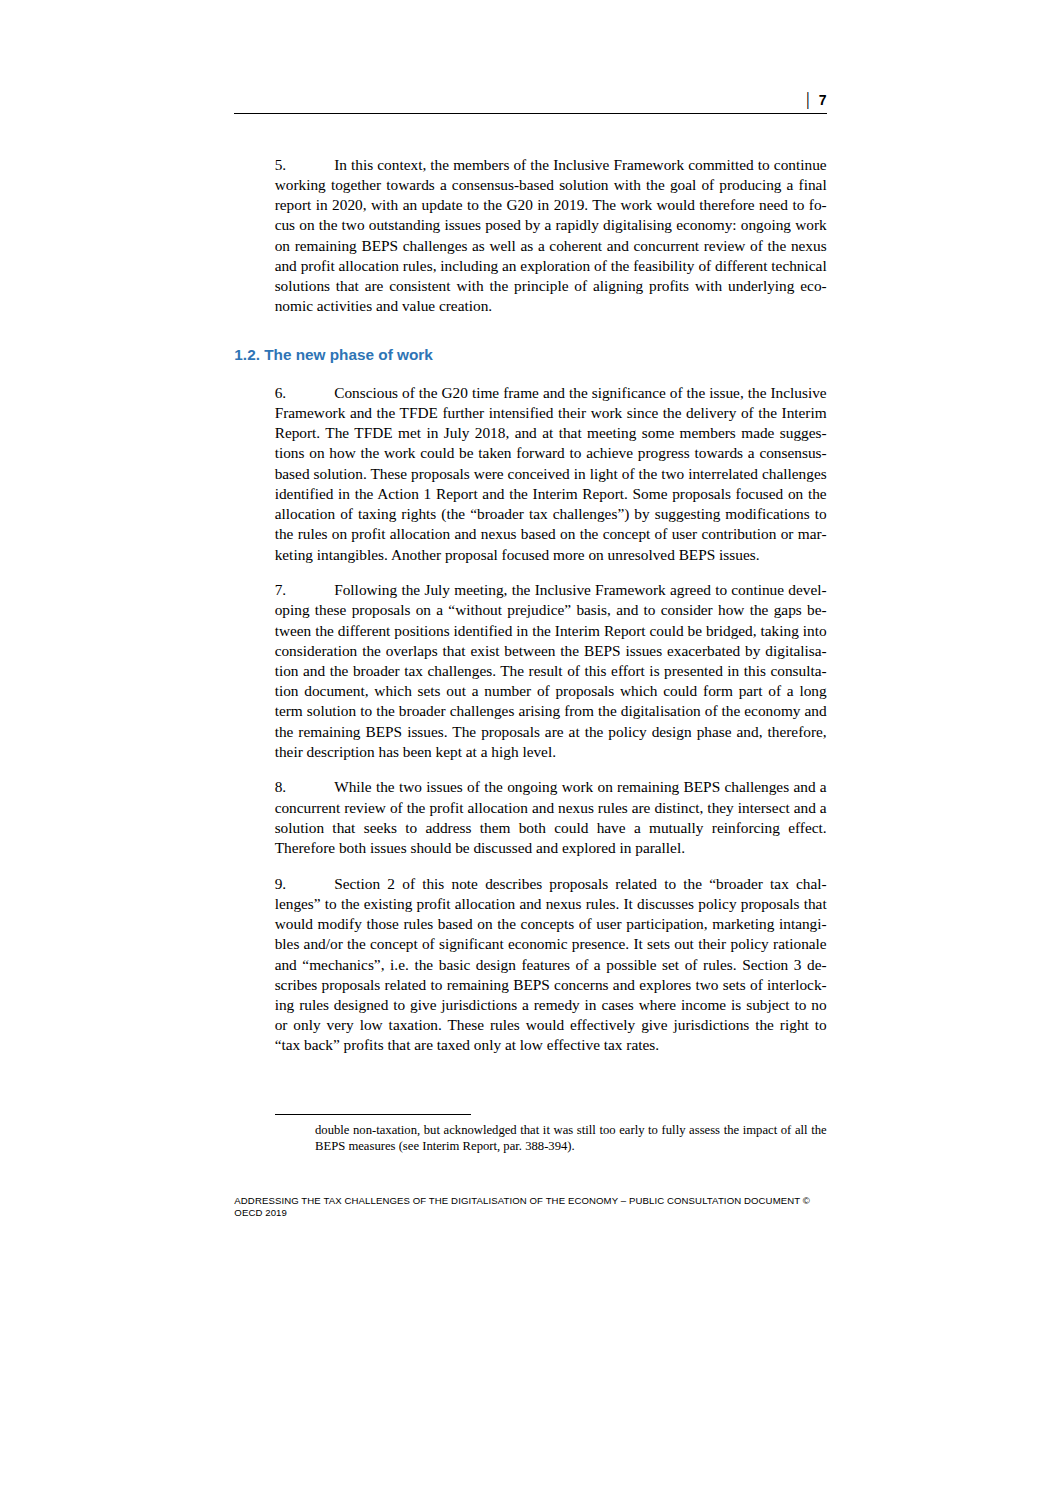│ 7
5. In this context, the members of the Inclusive Framework committed to continue working together towards a consensus-based solution with the goal of producing a final report in 2020, with an update to the G20 in 2019. The work would therefore need to focus on the two outstanding issues posed by a rapidly digitalising economy: ongoing work on remaining BEPS challenges as well as a coherent and concurrent review of the nexus and profit allocation rules, including an exploration of the feasibility of different technical solutions that are consistent with the principle of aligning profits with underlying economic activities and value creation.
1.2. The new phase of work
6. Conscious of the G20 time frame and the significance of the issue, the Inclusive Framework and the TFDE further intensified their work since the delivery of the Interim Report. The TFDE met in July 2018, and at that meeting some members made suggestions on how the work could be taken forward to achieve progress towards a consensus-based solution. These proposals were conceived in light of the two interrelated challenges identified in the Action 1 Report and the Interim Report. Some proposals focused on the allocation of taxing rights (the “broader tax challenges”) by suggesting modifications to the rules on profit allocation and nexus based on the concept of user contribution or marketing intangibles. Another proposal focused more on unresolved BEPS issues.
7. Following the July meeting, the Inclusive Framework agreed to continue developing these proposals on a “without prejudice” basis, and to consider how the gaps between the different positions identified in the Interim Report could be bridged, taking into consideration the overlaps that exist between the BEPS issues exacerbated by digitalisation and the broader tax challenges. The result of this effort is presented in this consultation document, which sets out a number of proposals which could form part of a long term solution to the broader challenges arising from the digitalisation of the economy and the remaining BEPS issues. The proposals are at the policy design phase and, therefore, their description has been kept at a high level.
8. While the two issues of the ongoing work on remaining BEPS challenges and a concurrent review of the profit allocation and nexus rules are distinct, they intersect and a solution that seeks to address them both could have a mutually reinforcing effect. Therefore both issues should be discussed and explored in parallel.
9. Section 2 of this note describes proposals related to the “broader tax challenges” to the existing profit allocation and nexus rules. It discusses policy proposals that would modify those rules based on the concepts of user participation, marketing intangibles and/or the concept of significant economic presence. It sets out their policy rationale and “mechanics”, i.e. the basic design features of a possible set of rules. Section 3 describes proposals related to remaining BEPS concerns and explores two sets of interlocking rules designed to give jurisdictions a remedy in cases where income is subject to no or only very low taxation. These rules would effectively give jurisdictions the right to “tax back” profits that are taxed only at low effective tax rates.
double non-taxation, but acknowledged that it was still too early to fully assess the impact of all the BEPS measures (see Interim Report, par. 388-394).
ADDRESSING THE TAX CHALLENGES OF THE DIGITALISATION OF THE ECONOMY – PUBLIC CONSULTATION DOCUMENT © OECD 2019